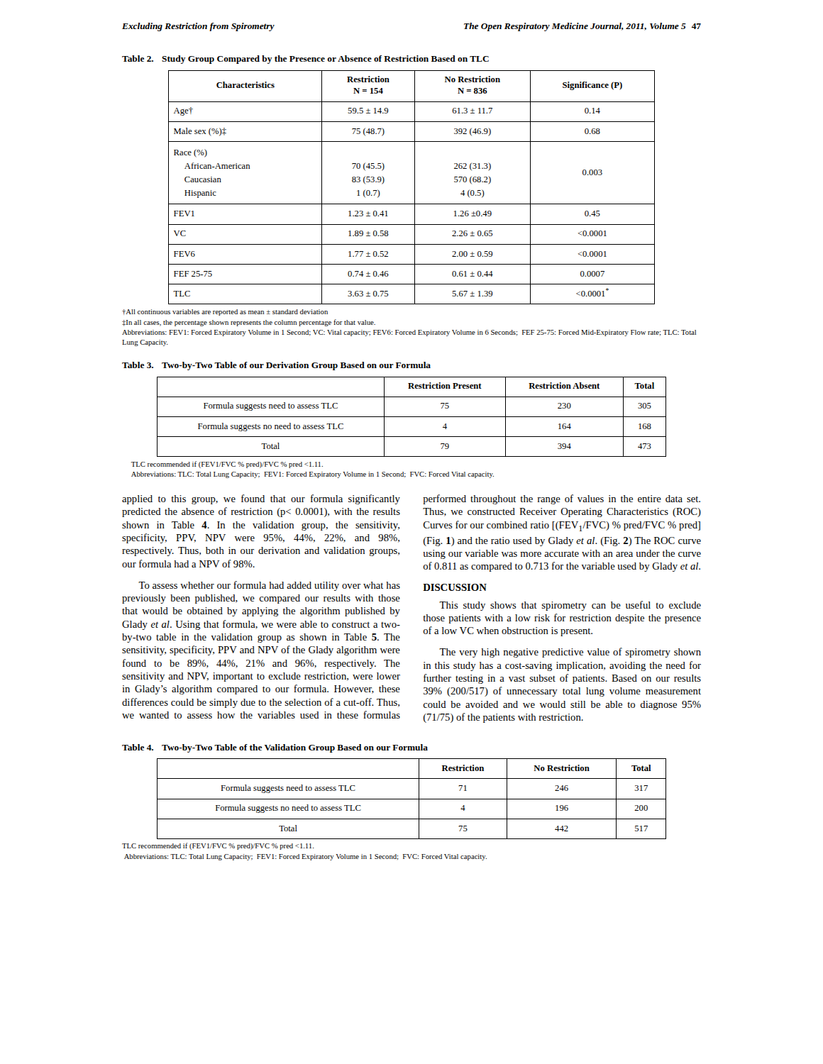Excluding Restriction from Spirometry
The Open Respiratory Medicine Journal, 2011, Volume 547
Table 2. Study Group Compared by the Presence or Absence of Restriction Based on TLC
| Characteristics | Restriction N = 154 | No Restriction N = 836 | Significance (P) |
| --- | --- | --- | --- |
| Age† | 59.5 ± 14.9 | 61.3 ± 11.7 | 0.14 |
| Male sex (%)‡ | 75 (48.7) | 392 (46.9) | 0.68 |
| Race (%) African-American Caucasian Hispanic | 70 (45.5) 83 (53.9) 1 (0.7) | 262 (31.3) 570 (68.2) 4 (0.5) | 0.003 |
| FEV1 | 1.23 ± 0.41 | 1.26 ±0.49 | 0.45 |
| VC | 1.89 ± 0.58 | 2.26 ± 0.65 | <0.0001 |
| FEV6 | 1.77 ± 0.52 | 2.00 ± 0.59 | <0.0001 |
| FEF 25-75 | 0.74 ± 0.46 | 0.61 ± 0.44 | 0.0007 |
| TLC | 3.63 ± 0.75 | 5.67 ± 1.39 | <0.0001 * |
†All continuous variables are reported as mean ± standard deviation
‡In all cases, the percentage shown represents the column percentage for that value.
Abbreviations: FEV1: Forced Expiratory Volume in 1 Second; VC: Vital capacity; FEV6: Forced Expiratory Volume in 6 Seconds; FEF 25-75: Forced Mid-Expiratory Flow rate; TLC: Total Lung Capacity.
Table 3. Two-by-Two Table of our Derivation Group Based on our Formula
| | Restriction Present | Restriction Absent | Total |
| --- | --- | --- | --- |
| Formula suggests need to assess TLC | 75 | 230 | 305 |
| Formula suggests no need to assess TLC | 4 | 164 | 168 |
| Total | 79 | 394 | 473 |
TLC recommended if (FEV1/FVC % pred)/FVC % pred <1.11.
Abbreviations: TLC: Total Lung Capacity; FEV1: Forced Expiratory Volume in 1 Second; FVC: Forced Vital capacity.
applied to this group, we found that our formula significantly predicted the absence of restriction (p< 0.0001), with the results shown in Table 4. In the validation group, the sensitivity, specificity, PPV, NPV were 95%, 44%, 22%, and 98%, respectively. Thus, both in our derivation and validation groups, our formula had a NPV of 98%.
To assess whether our formula had added utility over what has previously been published, we compared our results with those that would be obtained by applying the algorithm published by Glady et al. Using that formula, we were able to construct a two-by-two table in the validation group as shown in Table 5. The sensitivity, specificity, PPV and NPV of the Glady algorithm were found to be 89%, 44%, 21% and 96%, respectively. The sensitivity and NPV, important to exclude restriction, were lower in Glady’s algorithm compared to our formula. However, these differences could be simply due to the selection of a cut-off. Thus, we wanted to assess how the variables used in these formulas performed throughout the range of values in the entire data set. Thus, we constructed Receiver Operating Characteristics (ROC) Curves for our combined ratio [(FEV1/FVC) % pred/FVC % pred] (Fig. 1) and the ratio used by Glady et al. (Fig. 2) The ROC curve using our variable was more accurate with an area under the curve of 0.811 as compared to 0.713 for the variable used by Glady et al.
DISCUSSION
This study shows that spirometry can be useful to exclude those patients with a low risk for restriction despite the presence of a low VC when obstruction is present.
The very high negative predictive value of spirometry shown in this study has a cost-saving implication, avoiding the need for further testing in a vast subset of patients. Based on our results 39% (200/517) of unnecessary total lung volume measurement could be avoided and we would still be able to diagnose 95% (71/75) of the patients with restriction.
Table 4. Two-by-Two Table of the Validation Group Based on our Formula
| | Restriction | No Restriction | Total |
| --- | --- | --- | --- |
| Formula suggests need to assess TLC | 71 | 246 | 317 |
| Formula suggests no need to assess TLC | 4 | 196 | 200 |
| Total | 75 | 442 | 517 |
TLC recommended if (FEV1/FVC % pred)/FVC % pred <1.11.
Abbreviations: TLC: Total Lung Capacity; FEV1: Forced Expiratory Volume in 1 Second; FVC: Forced Vital capacity.